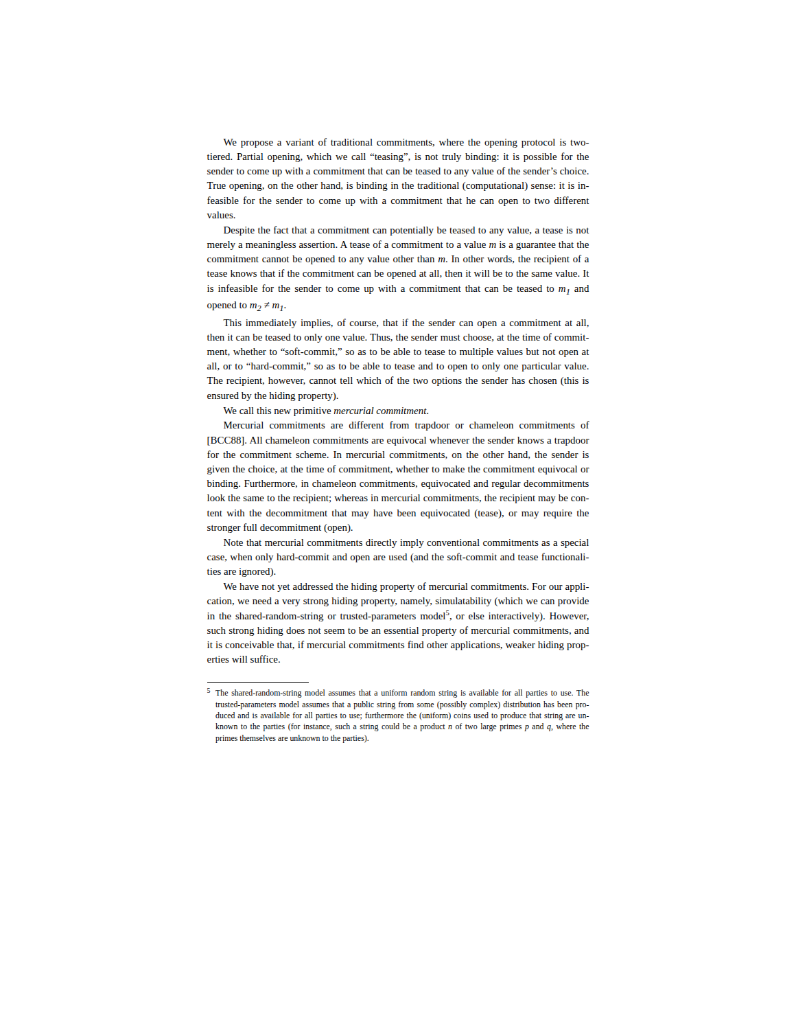We propose a variant of traditional commitments, where the opening protocol is two-tiered. Partial opening, which we call “teasing”, is not truly binding: it is possible for the sender to come up with a commitment that can be teased to any value of the sender’s choice. True opening, on the other hand, is binding in the traditional (computational) sense: it is infeasible for the sender to come up with a commitment that he can open to two different values.
Despite the fact that a commitment can potentially be teased to any value, a tease is not merely a meaningless assertion. A tease of a commitment to a value m is a guarantee that the commitment cannot be opened to any value other than m. In other words, the recipient of a tease knows that if the commitment can be opened at all, then it will be to the same value. It is infeasible for the sender to come up with a commitment that can be teased to m1 and opened to m2 ≠ m1.
This immediately implies, of course, that if the sender can open a commitment at all, then it can be teased to only one value. Thus, the sender must choose, at the time of commitment, whether to “soft-commit,” so as to be able to tease to multiple values but not open at all, or to “hard-commit,” so as to be able to tease and to open to only one particular value. The recipient, however, cannot tell which of the two options the sender has chosen (this is ensured by the hiding property).
We call this new primitive mercurial commitment.
Mercurial commitments are different from trapdoor or chameleon commitments of [BCC88]. All chameleon commitments are equivocal whenever the sender knows a trapdoor for the commitment scheme. In mercurial commitments, on the other hand, the sender is given the choice, at the time of commitment, whether to make the commitment equivocal or binding. Furthermore, in chameleon commitments, equivocated and regular decommitments look the same to the recipient; whereas in mercurial commitments, the recipient may be content with the decommitment that may have been equivocated (tease), or may require the stronger full decommitment (open).
Note that mercurial commitments directly imply conventional commitments as a special case, when only hard-commit and open are used (and the soft-commit and tease functionalities are ignored).
We have not yet addressed the hiding property of mercurial commitments. For our application, we need a very strong hiding property, namely, simulatability (which we can provide in the shared-random-string or trusted-parameters model5, or else interactively). However, such strong hiding does not seem to be an essential property of mercurial commitments, and it is conceivable that, if mercurial commitments find other applications, weaker hiding properties will suffice.
5 The shared-random-string model assumes that a uniform random string is available for all parties to use. The trusted-parameters model assumes that a public string from some (possibly complex) distribution has been produced and is available for all parties to use; furthermore the (uniform) coins used to produce that string are unknown to the parties (for instance, such a string could be a product n of two large primes p and q, where the primes themselves are unknown to the parties).